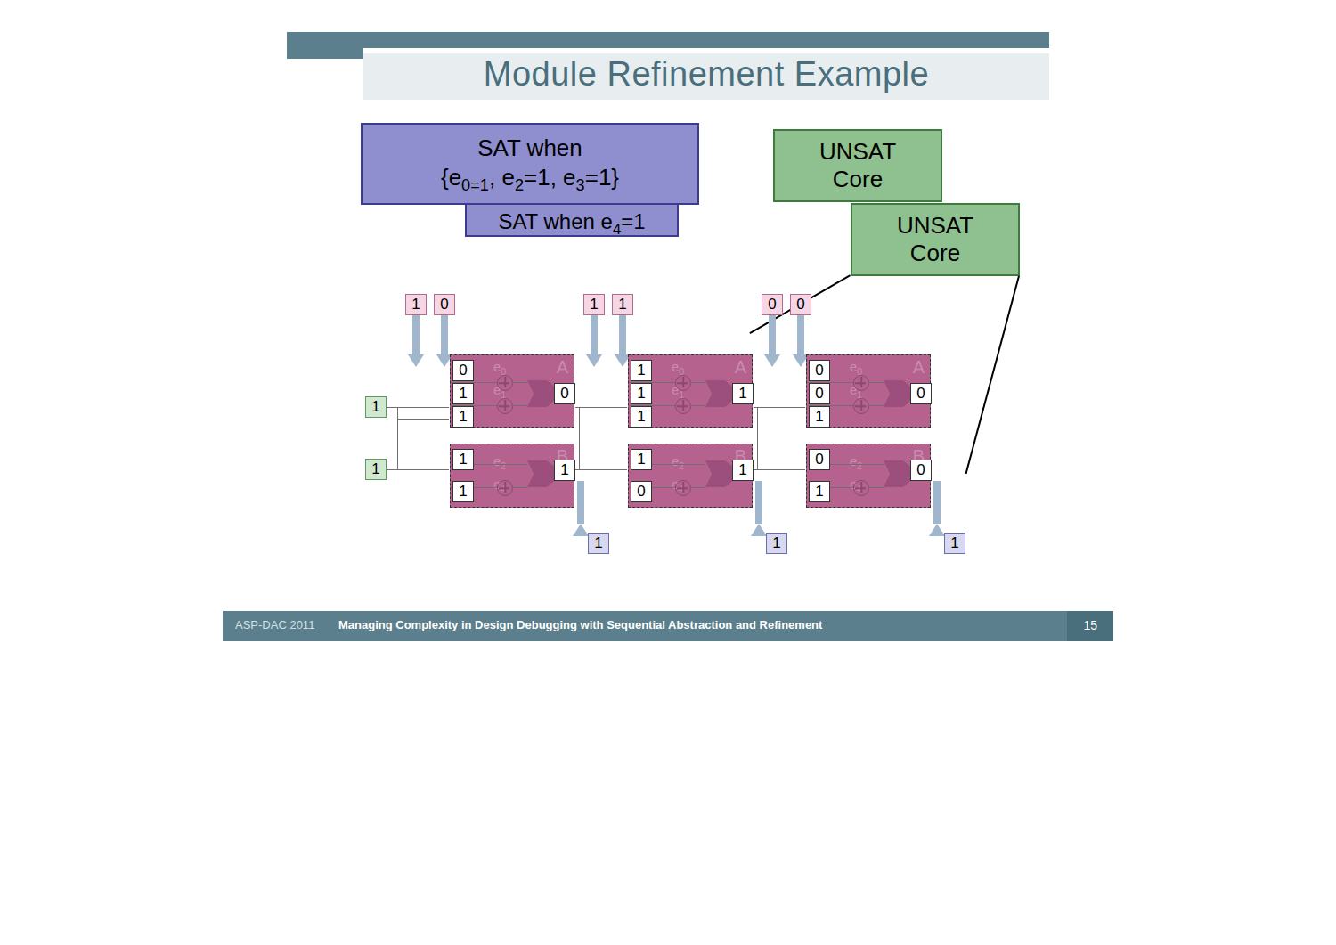Module Refinement Example
SAT when
{e0=1, e2=1, e3=1}
SAT when e4=1
UNSAT
Core
UNSAT
Core
1
0
1
1
A
e0
e1
0
1
1
0
B
e2
e4
1
1
1
1
1
1
A
e0
e1
1
1
1
1
B
e2
e4
1
0
1
1
0
0
A
e0
e1
e3
0
0
1
0
B
e2
e4
0
1
0
1
ASP-DAC 2011
Managing Complexity in Design Debugging with Sequential Abstraction and Refinement
15